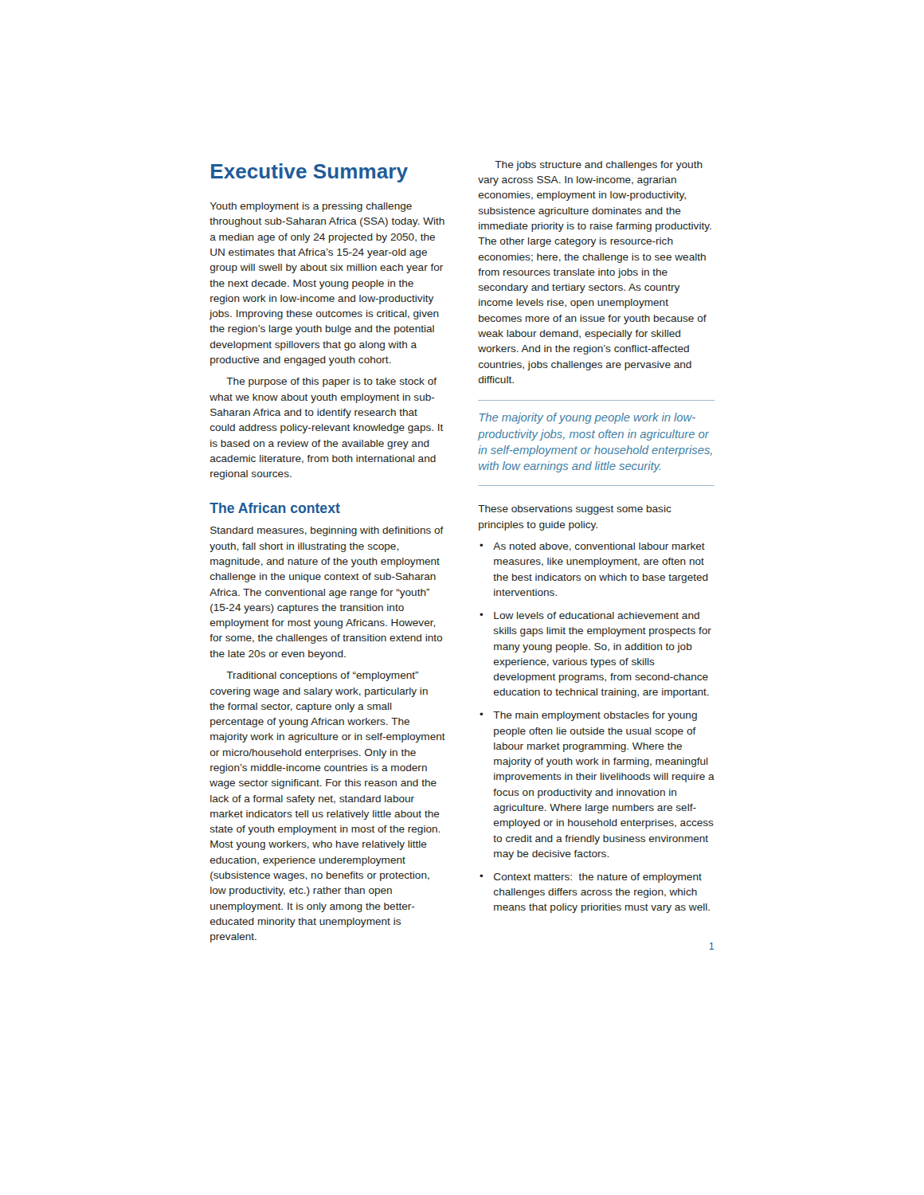Executive Summary
Youth employment is a pressing challenge throughout sub-Saharan Africa (SSA) today. With a median age of only 24 projected by 2050, the UN estimates that Africa’s 15-24 year-old age group will swell by about six million each year for the next decade. Most young people in the region work in low-income and low-productivity jobs. Improving these outcomes is critical, given the region’s large youth bulge and the potential development spillovers that go along with a productive and engaged youth cohort.
The purpose of this paper is to take stock of what we know about youth employment in sub-Saharan Africa and to identify research that could address policy-relevant knowledge gaps. It is based on a review of the available grey and academic literature, from both international and regional sources.
The African context
Standard measures, beginning with definitions of youth, fall short in illustrating the scope, magnitude, and nature of the youth employment challenge in the unique context of sub-Saharan Africa. The conventional age range for “youth” (15-24 years) captures the transition into employment for most young Africans. However, for some, the challenges of transition extend into the late 20s or even beyond.
Traditional conceptions of “employment” covering wage and salary work, particularly in the formal sector, capture only a small percentage of young African workers. The majority work in agriculture or in self-employment or micro/household enterprises. Only in the region’s middle-income countries is a modern wage sector significant. For this reason and the lack of a formal safety net, standard labour market indicators tell us relatively little about the state of youth employment in most of the region. Most young workers, who have relatively little education, experience underemployment (subsistence wages, no benefits or protection, low productivity, etc.) rather than open unemployment. It is only among the better-educated minority that unemployment is prevalent.
The jobs structure and challenges for youth vary across SSA. In low-income, agrarian economies, employment in low-productivity, subsistence agriculture dominates and the immediate priority is to raise farming productivity. The other large category is resource-rich economies; here, the challenge is to see wealth from resources translate into jobs in the secondary and tertiary sectors. As country income levels rise, open unemployment becomes more of an issue for youth because of weak labour demand, especially for skilled workers. And in the region’s conflict-affected countries, jobs challenges are pervasive and difficult.
The majority of young people work in low-productivity jobs, most often in agriculture or in self-employment or household enterprises, with low earnings and little security.
These observations suggest some basic principles to guide policy.
As noted above, conventional labour market measures, like unemployment, are often not the best indicators on which to base targeted interventions.
Low levels of educational achievement and skills gaps limit the employment prospects for many young people. So, in addition to job experience, various types of skills development programs, from second-chance education to technical training, are important.
The main employment obstacles for young people often lie outside the usual scope of labour market programming. Where the majority of youth work in farming, meaningful improvements in their livelihoods will require a focus on productivity and innovation in agriculture. Where large numbers are self-employed or in household enterprises, access to credit and a friendly business environment may be decisive factors.
Context matters: the nature of employment challenges differs across the region, which means that policy priorities must vary as well.
1